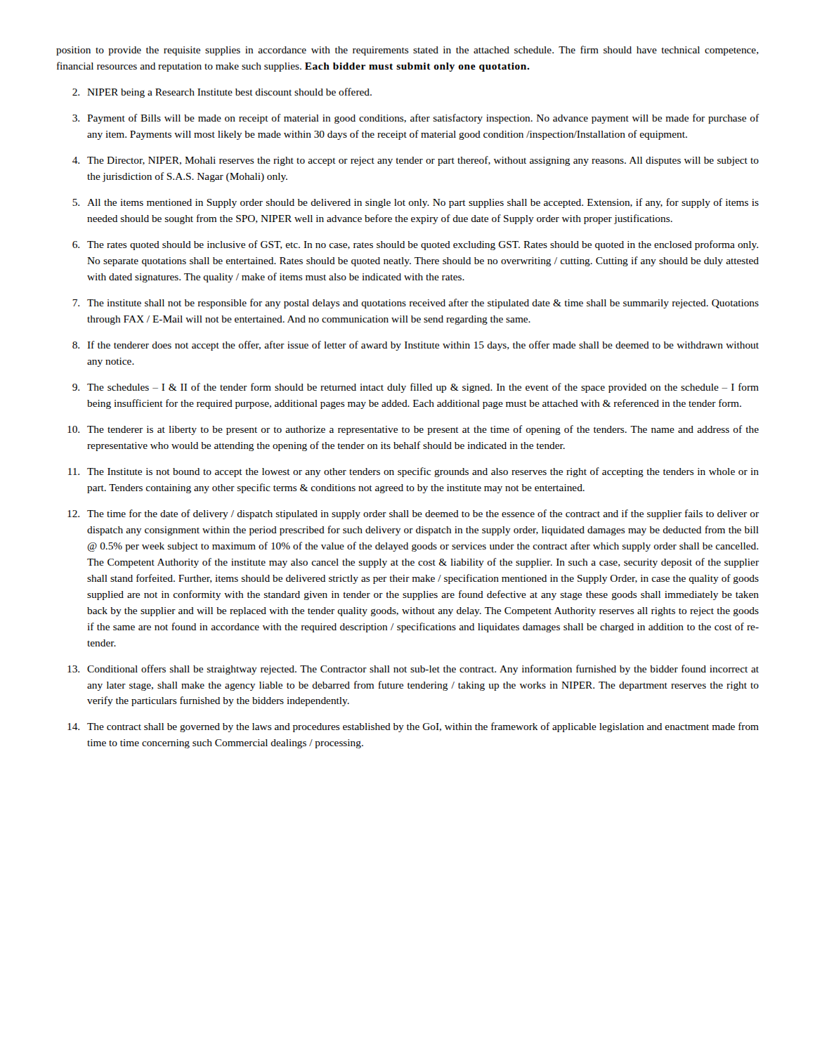position to provide the requisite supplies in accordance with the requirements stated in the attached schedule. The firm should have technical competence, financial resources and reputation to make such supplies. Each bidder must submit only one quotation.
NIPER being a Research Institute best discount should be offered.
Payment of Bills will be made on receipt of material in good conditions, after satisfactory inspection. No advance payment will be made for purchase of any item. Payments will most likely be made within 30 days of the receipt of material good condition /inspection/Installation of equipment.
The Director, NIPER, Mohali reserves the right to accept or reject any tender or part thereof, without assigning any reasons. All disputes will be subject to the jurisdiction of S.A.S. Nagar (Mohali) only.
All the items mentioned in Supply order should be delivered in single lot only. No part supplies shall be accepted. Extension, if any, for supply of items is needed should be sought from the SPO, NIPER well in advance before the expiry of due date of Supply order with proper justifications.
The rates quoted should be inclusive of GST, etc. In no case, rates should be quoted excluding GST. Rates should be quoted in the enclosed proforma only. No separate quotations shall be entertained. Rates should be quoted neatly. There should be no overwriting / cutting. Cutting if any should be duly attested with dated signatures. The quality / make of items must also be indicated with the rates.
The institute shall not be responsible for any postal delays and quotations received after the stipulated date & time shall be summarily rejected. Quotations through FAX / E-Mail will not be entertained. And no communication will be send regarding the same.
If the tenderer does not accept the offer, after issue of letter of award by Institute within 15 days, the offer made shall be deemed to be withdrawn without any notice.
The schedules – I & II of the tender form should be returned intact duly filled up & signed. In the event of the space provided on the schedule – I form being insufficient for the required purpose, additional pages may be added. Each additional page must be attached with & referenced in the tender form.
The tenderer is at liberty to be present or to authorize a representative to be present at the time of opening of the tenders. The name and address of the representative who would be attending the opening of the tender on its behalf should be indicated in the tender.
The Institute is not bound to accept the lowest or any other tenders on specific grounds and also reserves the right of accepting the tenders in whole or in part. Tenders containing any other specific terms & conditions not agreed to by the institute may not be entertained.
The time for the date of delivery / dispatch stipulated in supply order shall be deemed to be the essence of the contract and if the supplier fails to deliver or dispatch any consignment within the period prescribed for such delivery or dispatch in the supply order, liquidated damages may be deducted from the bill @ 0.5% per week subject to maximum of 10% of the value of the delayed goods or services under the contract after which supply order shall be cancelled. The Competent Authority of the institute may also cancel the supply at the cost & liability of the supplier. In such a case, security deposit of the supplier shall stand forfeited. Further, items should be delivered strictly as per their make / specification mentioned in the Supply Order, in case the quality of goods supplied are not in conformity with the standard given in tender or the supplies are found defective at any stage these goods shall immediately be taken back by the supplier and will be replaced with the tender quality goods, without any delay. The Competent Authority reserves all rights to reject the goods if the same are not found in accordance with the required description / specifications and liquidates damages shall be charged in addition to the cost of re- tender.
Conditional offers shall be straightway rejected. The Contractor shall not sub-let the contract. Any information furnished by the bidder found incorrect at any later stage, shall make the agency liable to be debarred from future tendering / taking up the works in NIPER. The department reserves the right to verify the particulars furnished by the bidders independently.
The contract shall be governed by the laws and procedures established by the GoI, within the framework of applicable legislation and enactment made from time to time concerning such Commercial dealings / processing.